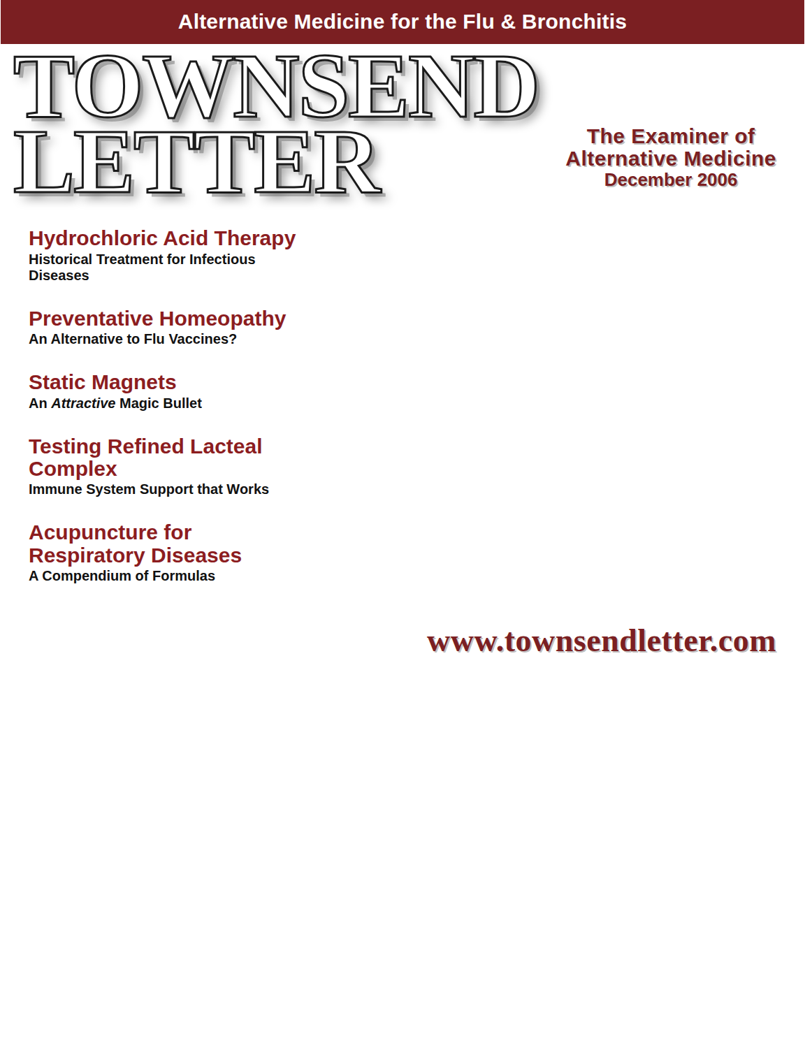Alternative Medicine for the Flu & Bronchitis
TOWNSENDLETTER
The Examiner of Alternative Medicine December 2006
Hydrochloric Acid Therapy
Historical Treatment for Infectious Diseases
Preventative Homeopathy
An Alternative to Flu Vaccines?
Static Magnets
An Attractive Magic Bullet
Testing Refined Lacteal Complex
Immune System Support that Works
Acupuncture for Respiratory Diseases
A Compendium of Formulas
www.townsendletter.com